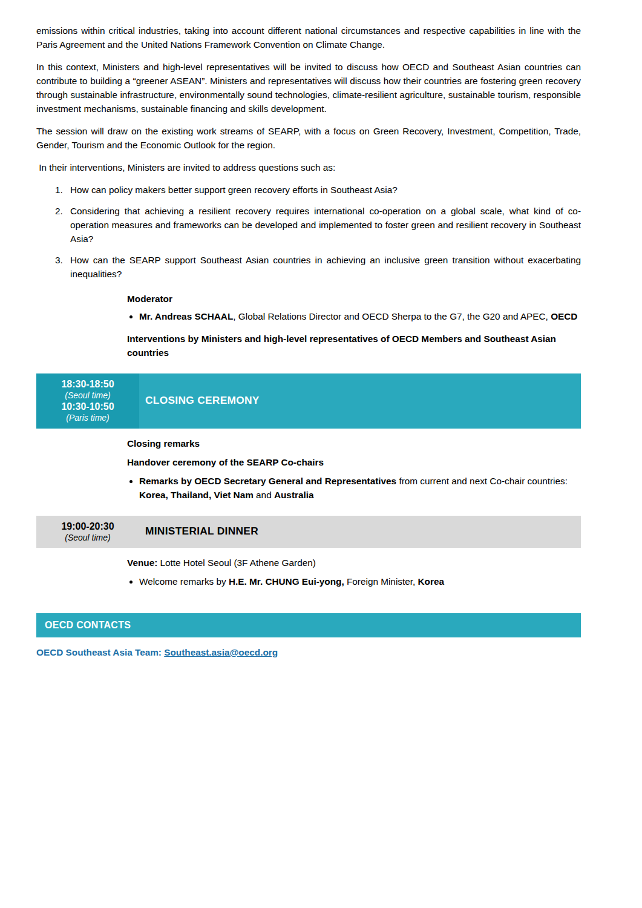emissions within critical industries, taking into account different national circumstances and respective capabilities in line with the Paris Agreement and the United Nations Framework Convention on Climate Change.
In this context, Ministers and high-level representatives will be invited to discuss how OECD and Southeast Asian countries can contribute to building a “greener ASEAN”. Ministers and representatives will discuss how their countries are fostering green recovery through sustainable infrastructure, environmentally sound technologies, climate-resilient agriculture, sustainable tourism, responsible investment mechanisms, sustainable financing and skills development.
The session will draw on the existing work streams of SEARP, with a focus on Green Recovery, Investment, Competition, Trade, Gender, Tourism and the Economic Outlook for the region.
In their interventions, Ministers are invited to address questions such as:
How can policy makers better support green recovery efforts in Southeast Asia?
Considering that achieving a resilient recovery requires international co-operation on a global scale, what kind of co-operation measures and frameworks can be developed and implemented to foster green and resilient recovery in Southeast Asia?
How can the SEARP support Southeast Asian countries in achieving an inclusive green transition without exacerbating inequalities?
Moderator
Mr. Andreas SCHAAL, Global Relations Director and OECD Sherpa to the G7, the G20 and APEC, OECD
Interventions by Ministers and high-level representatives of OECD Members and Southeast Asian countries
| 18:30-18:50 (Seoul time) 10:30-10:50 (Paris time) | CLOSING CEREMONY |
Closing remarks
Handover ceremony of the SEARP Co-chairs
Remarks by OECD Secretary General and Representatives from current and next Co-chair countries: Korea, Thailand, Viet Nam and Australia
| 19:00-20:30 (Seoul time) | MINISTERIAL DINNER |
Venue: Lotte Hotel Seoul (3F Athene Garden)
Welcome remarks by H.E. Mr. CHUNG Eui-yong, Foreign Minister, Korea
OECD CONTACTS
OECD Southeast Asia Team: Southeast.asia@oecd.org